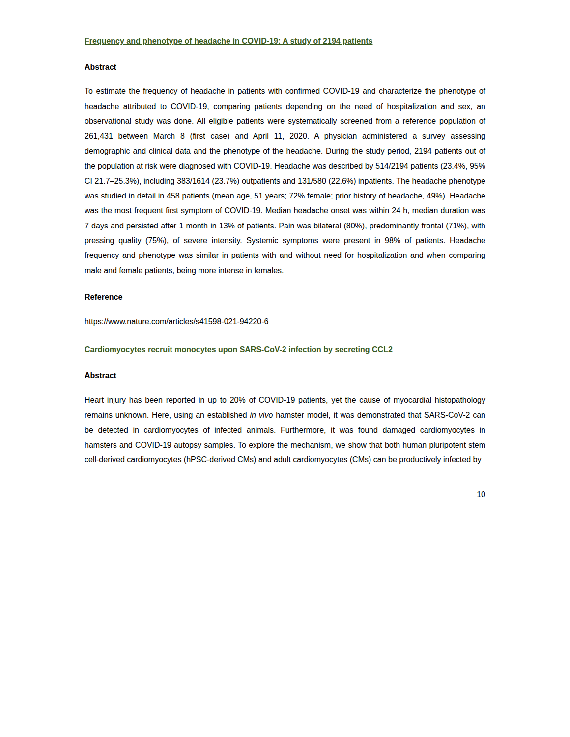Frequency and phenotype of headache in COVID-19: A study of 2194 patients
Abstract
To estimate the frequency of headache in patients with confirmed COVID-19 and characterize the phenotype of headache attributed to COVID-19, comparing patients depending on the need of hospitalization and sex, an observational study was done. All eligible patients were systematically screened from a reference population of 261,431 between March 8 (first case) and April 11, 2020. A physician administered a survey assessing demographic and clinical data and the phenotype of the headache. During the study period, 2194 patients out of the population at risk were diagnosed with COVID-19. Headache was described by 514/2194 patients (23.4%, 95% CI 21.7–25.3%), including 383/1614 (23.7%) outpatients and 131/580 (22.6%) inpatients. The headache phenotype was studied in detail in 458 patients (mean age, 51 years; 72% female; prior history of headache, 49%). Headache was the most frequent first symptom of COVID-19. Median headache onset was within 24 h, median duration was 7 days and persisted after 1 month in 13% of patients. Pain was bilateral (80%), predominantly frontal (71%), with pressing quality (75%), of severe intensity. Systemic symptoms were present in 98% of patients. Headache frequency and phenotype was similar in patients with and without need for hospitalization and when comparing male and female patients, being more intense in females.
Reference
https://www.nature.com/articles/s41598-021-94220-6
Cardiomyocytes recruit monocytes upon SARS-CoV-2 infection by secreting CCL2
Abstract
Heart injury has been reported in up to 20% of COVID-19 patients, yet the cause of myocardial histopathology remains unknown. Here, using an established in vivo hamster model, it was demonstrated that SARS-CoV-2 can be detected in cardiomyocytes of infected animals. Furthermore, it was found damaged cardiomyocytes in hamsters and COVID-19 autopsy samples. To explore the mechanism, we show that both human pluripotent stem cell-derived cardiomyocytes (hPSC-derived CMs) and adult cardiomyocytes (CMs) can be productively infected by
10